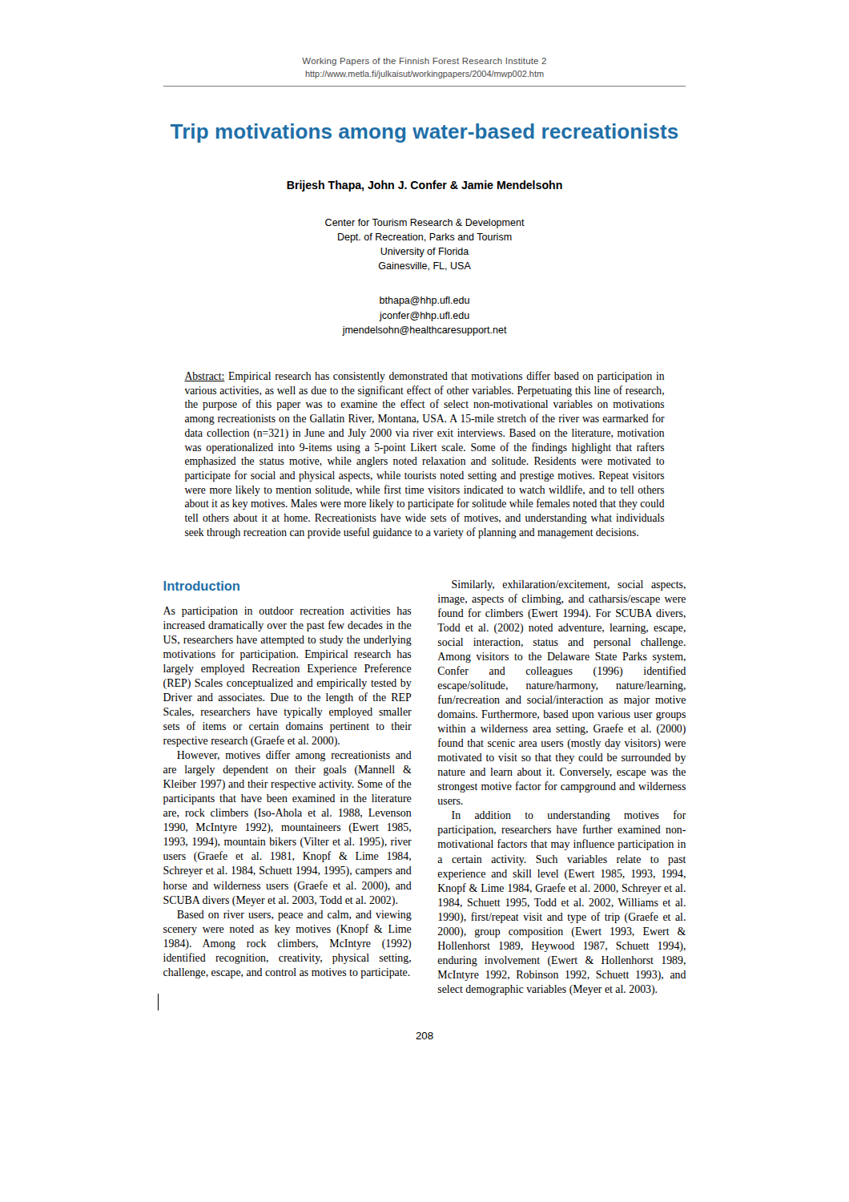Working Papers of the Finnish Forest Research Institute 2
http://www.metla.fi/julkaisut/workingpapers/2004/mwp002.htm
Trip motivations among water-based recreationists
Brijesh Thapa, John J. Confer & Jamie Mendelsohn
Center for Tourism Research & Development
Dept. of Recreation, Parks and Tourism
University of Florida
Gainesville, FL, USA
bthapa@hhp.ufl.edu
jconfer@hhp.ufl.edu
jmendelsohn@healthcaresupport.net
Abstract: Empirical research has consistently demonstrated that motivations differ based on participation in various activities, as well as due to the significant effect of other variables. Perpetuating this line of research, the purpose of this paper was to examine the effect of select non-motivational variables on motivations among recreationists on the Gallatin River, Montana, USA. A 15-mile stretch of the river was earmarked for data collection (n=321) in June and July 2000 via river exit interviews. Based on the literature, motivation was operationalized into 9-items using a 5-point Likert scale. Some of the findings highlight that rafters emphasized the status motive, while anglers noted relaxation and solitude. Residents were motivated to participate for social and physical aspects, while tourists noted setting and prestige motives. Repeat visitors were more likely to mention solitude, while first time visitors indicated to watch wildlife, and to tell others about it as key motives. Males were more likely to participate for solitude while females noted that they could tell others about it at home. Recreationists have wide sets of motives, and understanding what individuals seek through recreation can provide useful guidance to a variety of planning and management decisions.
Introduction
As participation in outdoor recreation activities has increased dramatically over the past few decades in the US, researchers have attempted to study the underlying motivations for participation. Empirical research has largely employed Recreation Experience Preference (REP) Scales conceptualized and empirically tested by Driver and associates. Due to the length of the REP Scales, researchers have typically employed smaller sets of items or certain domains pertinent to their respective research (Graefe et al. 2000).
However, motives differ among recreationists and are largely dependent on their goals (Mannell & Kleiber 1997) and their respective activity. Some of the participants that have been examined in the literature are, rock climbers (Iso-Ahola et al. 1988, Levenson 1990, McIntyre 1992), mountaineers (Ewert 1985, 1993, 1994), mountain bikers (Vilter et al. 1995), river users (Graefe et al. 1981, Knopf & Lime 1984, Schreyer et al. 1984, Schuett 1994, 1995), campers and horse and wilderness users (Graefe et al. 2000), and SCUBA divers (Meyer et al. 2003, Todd et al. 2002).
Based on river users, peace and calm, and viewing scenery were noted as key motives (Knopf & Lime 1984). Among rock climbers, McIntyre (1992) identified recognition, creativity, physical setting, challenge, escape, and control as motives to participate.
Similarly, exhilaration/excitement, social aspects, image, aspects of climbing, and catharsis/escape were found for climbers (Ewert 1994). For SCUBA divers, Todd et al. (2002) noted adventure, learning, escape, social interaction, status and personal challenge. Among visitors to the Delaware State Parks system, Confer and colleagues (1996) identified escape/solitude, nature/harmony, nature/learning, fun/recreation and social/interaction as major motive domains. Furthermore, based upon various user groups within a wilderness area setting, Graefe et al. (2000) found that scenic area users (mostly day visitors) were motivated to visit so that they could be surrounded by nature and learn about it. Conversely, escape was the strongest motive factor for campground and wilderness users.
In addition to understanding motives for participation, researchers have further examined non-motivational factors that may influence participation in a certain activity. Such variables relate to past experience and skill level (Ewert 1985, 1993, 1994, Knopf & Lime 1984, Graefe et al. 2000, Schreyer et al. 1984, Schuett 1995, Todd et al. 2002, Williams et al. 1990), first/repeat visit and type of trip (Graefe et al. 2000), group composition (Ewert 1993, Ewert & Hollenhorst 1989, Heywood 1987, Schuett 1994), enduring involvement (Ewert & Hollenhorst 1989, McIntyre 1992, Robinson 1992, Schuett 1993), and select demographic variables (Meyer et al. 2003).
208